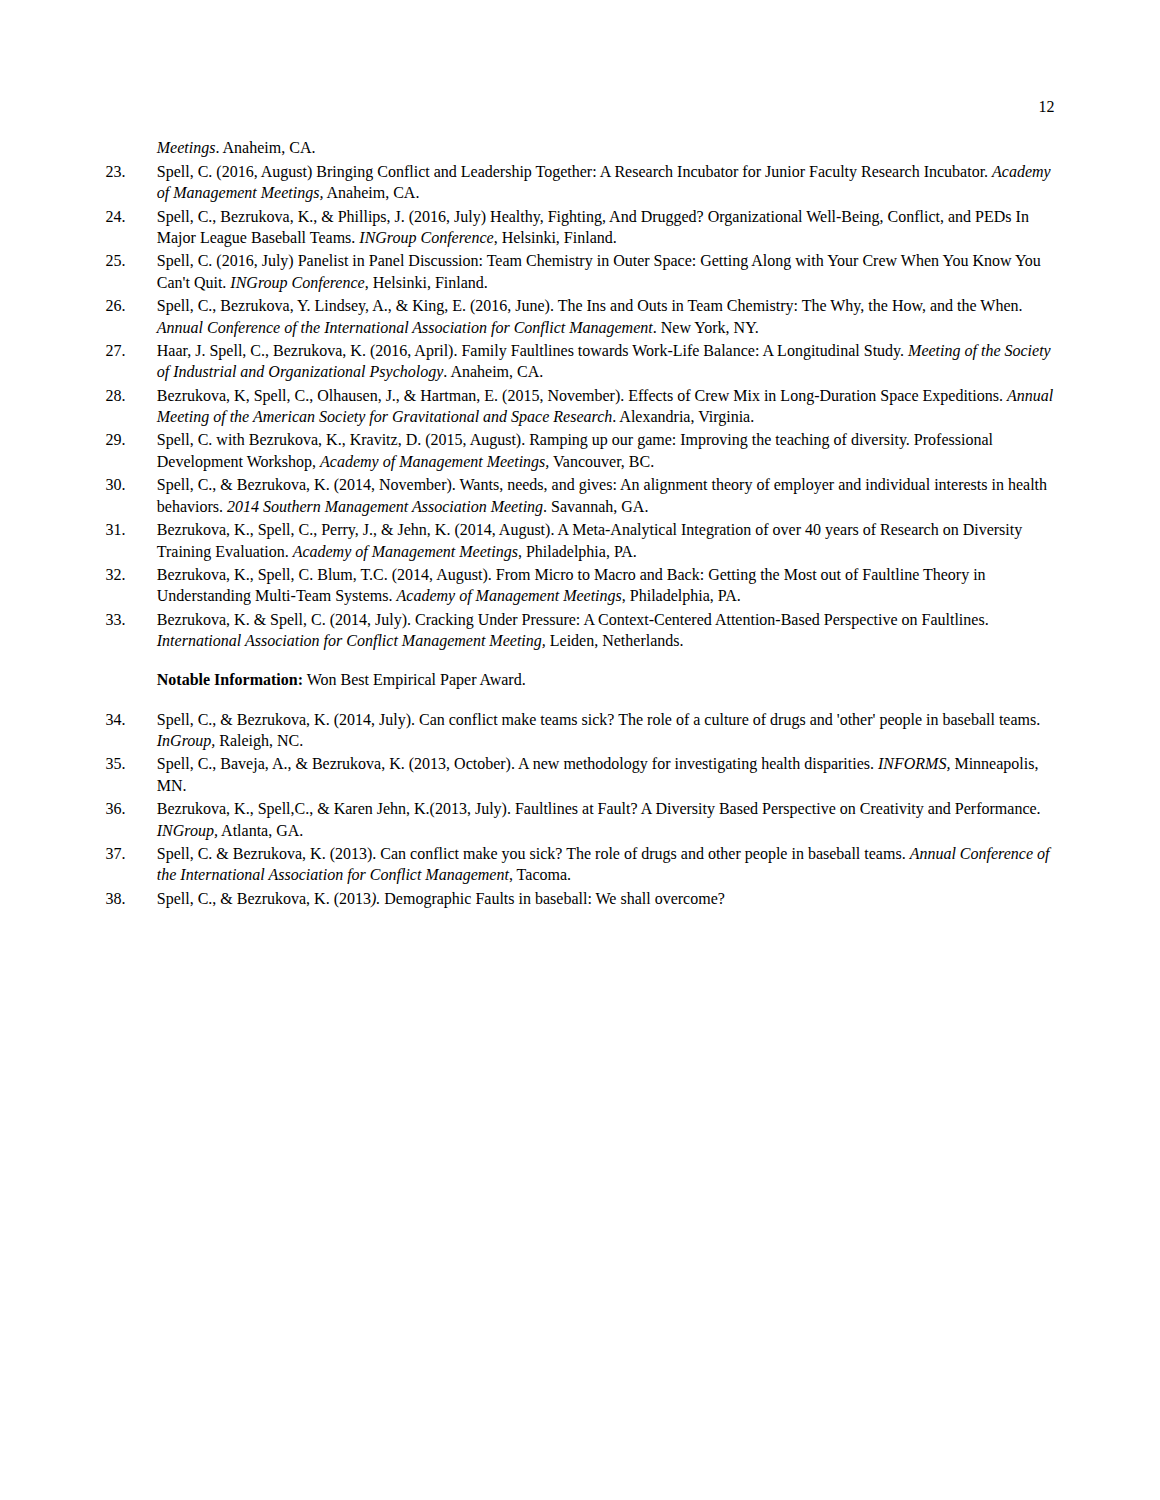12
Meetings. Anaheim, CA.
23. Spell, C. (2016, August) Bringing Conflict and Leadership Together: A Research Incubator for Junior Faculty Research Incubator. Academy of Management Meetings, Anaheim, CA.
24. Spell, C., Bezrukova, K., & Phillips, J. (2016, July) Healthy, Fighting, And Drugged? Organizational Well-Being, Conflict, and PEDs In Major League Baseball Teams. INGroup Conference, Helsinki, Finland.
25. Spell, C. (2016, July) Panelist in Panel Discussion: Team Chemistry in Outer Space: Getting Along with Your Crew When You Know You Can't Quit. INGroup Conference, Helsinki, Finland.
26. Spell, C., Bezrukova, Y. Lindsey, A., & King, E. (2016, June). The Ins and Outs in Team Chemistry: The Why, the How, and the When. Annual Conference of the International Association for Conflict Management. New York, NY.
27. Haar, J. Spell, C., Bezrukova, K. (2016, April). Family Faultlines towards Work-Life Balance: A Longitudinal Study. Meeting of the Society of Industrial and Organizational Psychology. Anaheim, CA.
28. Bezrukova, K, Spell, C., Olhausen, J., & Hartman, E. (2015, November). Effects of Crew Mix in Long-Duration Space Expeditions. Annual Meeting of the American Society for Gravitational and Space Research. Alexandria, Virginia.
29. Spell, C. with Bezrukova, K., Kravitz, D. (2015, August). Ramping up our game: Improving the teaching of diversity. Professional Development Workshop, Academy of Management Meetings, Vancouver, BC.
30. Spell, C., & Bezrukova, K. (2014, November). Wants, needs, and gives: An alignment theory of employer and individual interests in health behaviors. 2014 Southern Management Association Meeting. Savannah, GA.
31. Bezrukova, K., Spell, C., Perry, J., & Jehn, K. (2014, August). A Meta-Analytical Integration of over 40 years of Research on Diversity Training Evaluation. Academy of Management Meetings, Philadelphia, PA.
32. Bezrukova, K., Spell, C. Blum, T.C. (2014, August). From Micro to Macro and Back: Getting the Most out of Faultline Theory in Understanding Multi-Team Systems. Academy of Management Meetings, Philadelphia, PA.
33. Bezrukova, K. & Spell, C. (2014, July). Cracking Under Pressure: A Context-Centered Attention-Based Perspective on Faultlines. International Association for Conflict Management Meeting, Leiden, Netherlands.
Notable Information: Won Best Empirical Paper Award.
34. Spell, C., & Bezrukova, K. (2014, July). Can conflict make teams sick? The role of a culture of drugs and 'other' people in baseball teams. InGroup, Raleigh, NC.
35. Spell, C., Baveja, A., & Bezrukova, K. (2013, October). A new methodology for investigating health disparities. INFORMS, Minneapolis, MN.
36. Bezrukova, K., Spell,C., & Karen Jehn, K.(2013, July). Faultlines at Fault? A Diversity Based Perspective on Creativity and Performance. INGroup, Atlanta, GA.
37. Spell, C. & Bezrukova, K. (2013). Can conflict make you sick? The role of drugs and other people in baseball teams. Annual Conference of the International Association for Conflict Management, Tacoma.
38. Spell, C., & Bezrukova, K. (2013). Demographic Faults in baseball: We shall overcome?